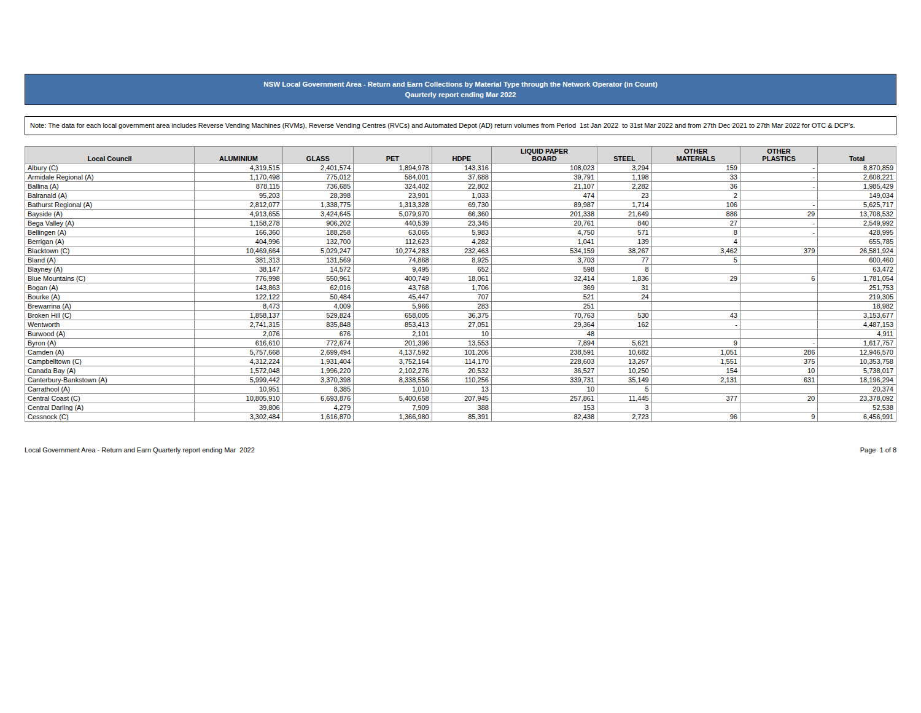NSW Local Government Area - Return and Earn Collections by Material Type through the Network Operator (in Count)
Qaurterly report ending Mar 2022
Note: The data for each local government area includes Reverse Vending Machines (RVMs), Reverse Vending Centres (RVCs) and Automated Depot (AD) return volumes from Period 1st Jan 2022 to 31st Mar 2022 and from 27th Dec 2021 to 27th Mar 2022 for OTC & DCP's.
| Local Council | ALUMINIUM | GLASS | PET | HDPE | LIQUID PAPER BOARD | STEEL | OTHER MATERIALS | OTHER PLASTICS | Total |
| --- | --- | --- | --- | --- | --- | --- | --- | --- | --- |
| Albury (C) | 4,319,515 | 2,401,574 | 1,894,978 | 143,316 | 108,023 | 3,294 | 159 | - | 8,870,859 |
| Armidale Regional (A) | 1,170,498 | 775,012 | 584,001 | 37,688 | 39,791 | 1,198 | 33 | - | 2,608,221 |
| Ballina (A) | 878,115 | 736,685 | 324,402 | 22,802 | 21,107 | 2,282 | 36 | - | 1,985,429 |
| Balranald (A) | 95,203 | 28,398 | 23,901 | 1,033 | 474 | 23 | 2 | | 149,034 |
| Bathurst Regional (A) | 2,812,077 | 1,338,775 | 1,313,328 | 69,730 | 89,987 | 1,714 | 106 | - | 5,625,717 |
| Bayside (A) | 4,913,655 | 3,424,645 | 5,079,970 | 66,360 | 201,338 | 21,649 | 886 | 29 | 13,708,532 |
| Bega Valley (A) | 1,158,278 | 906,202 | 440,539 | 23,345 | 20,761 | 840 | 27 | - | 2,549,992 |
| Bellingen (A) | 166,360 | 188,258 | 63,065 | 5,983 | 4,750 | 571 | 8 | - | 428,995 |
| Berrigan (A) | 404,996 | 132,700 | 112,623 | 4,282 | 1,041 | 139 | 4 | | 655,785 |
| Blacktown (C) | 10,469,664 | 5,029,247 | 10,274,283 | 232,463 | 534,159 | 38,267 | 3,462 | 379 | 26,581,924 |
| Bland (A) | 381,313 | 131,569 | 74,868 | 8,925 | 3,703 | 77 | 5 | | 600,460 |
| Blayney (A) | 38,147 | 14,572 | 9,495 | 652 | 598 | 8 | | | 63,472 |
| Blue Mountains (C) | 776,998 | 550,961 | 400,749 | 18,061 | 32,414 | 1,836 | 29 | 6 | 1,781,054 |
| Bogan (A) | 143,863 | 62,016 | 43,768 | 1,706 | 369 | 31 | | | 251,753 |
| Bourke (A) | 122,122 | 50,484 | 45,447 | 707 | 521 | 24 | | | 219,305 |
| Brewarrina (A) | 8,473 | 4,009 | 5,966 | 283 | 251 | | | | 18,982 |
| Broken Hill (C) | 1,858,137 | 529,824 | 658,005 | 36,375 | 70,763 | 530 | 43 | | 3,153,677 |
| Wentworth | 2,741,315 | 835,848 | 853,413 | 27,051 | 29,364 | 162 | - | | 4,487,153 |
| Burwood (A) | 2,076 | 676 | 2,101 | 10 | 48 | | | | 4,911 |
| Byron (A) | 616,610 | 772,674 | 201,396 | 13,553 | 7,894 | 5,621 | 9 | - | 1,617,757 |
| Camden (A) | 5,757,668 | 2,699,494 | 4,137,592 | 101,206 | 238,591 | 10,682 | 1,051 | 286 | 12,946,570 |
| Campbelltown (C) | 4,312,224 | 1,931,404 | 3,752,164 | 114,170 | 228,603 | 13,267 | 1,551 | 375 | 10,353,758 |
| Canada Bay (A) | 1,572,048 | 1,996,220 | 2,102,276 | 20,532 | 36,527 | 10,250 | 154 | 10 | 5,738,017 |
| Canterbury-Bankstown (A) | 5,999,442 | 3,370,398 | 8,338,556 | 110,256 | 339,731 | 35,149 | 2,131 | 631 | 18,196,294 |
| Carrathool (A) | 10,951 | 8,385 | 1,010 | 13 | 10 | 5 | | | 20,374 |
| Central Coast (C) | 10,805,910 | 6,693,876 | 5,400,658 | 207,945 | 257,861 | 11,445 | 377 | 20 | 23,378,092 |
| Central Darling (A) | 39,806 | 4,279 | 7,909 | 388 | 153 | 3 | | | 52,538 |
| Cessnock (C) | 3,302,484 | 1,616,870 | 1,366,980 | 85,391 | 82,438 | 2,723 | 96 | 9 | 6,456,991 |
Local Government Area - Return and Earn Quarterly report ending Mar 2022
Page 1 of 8